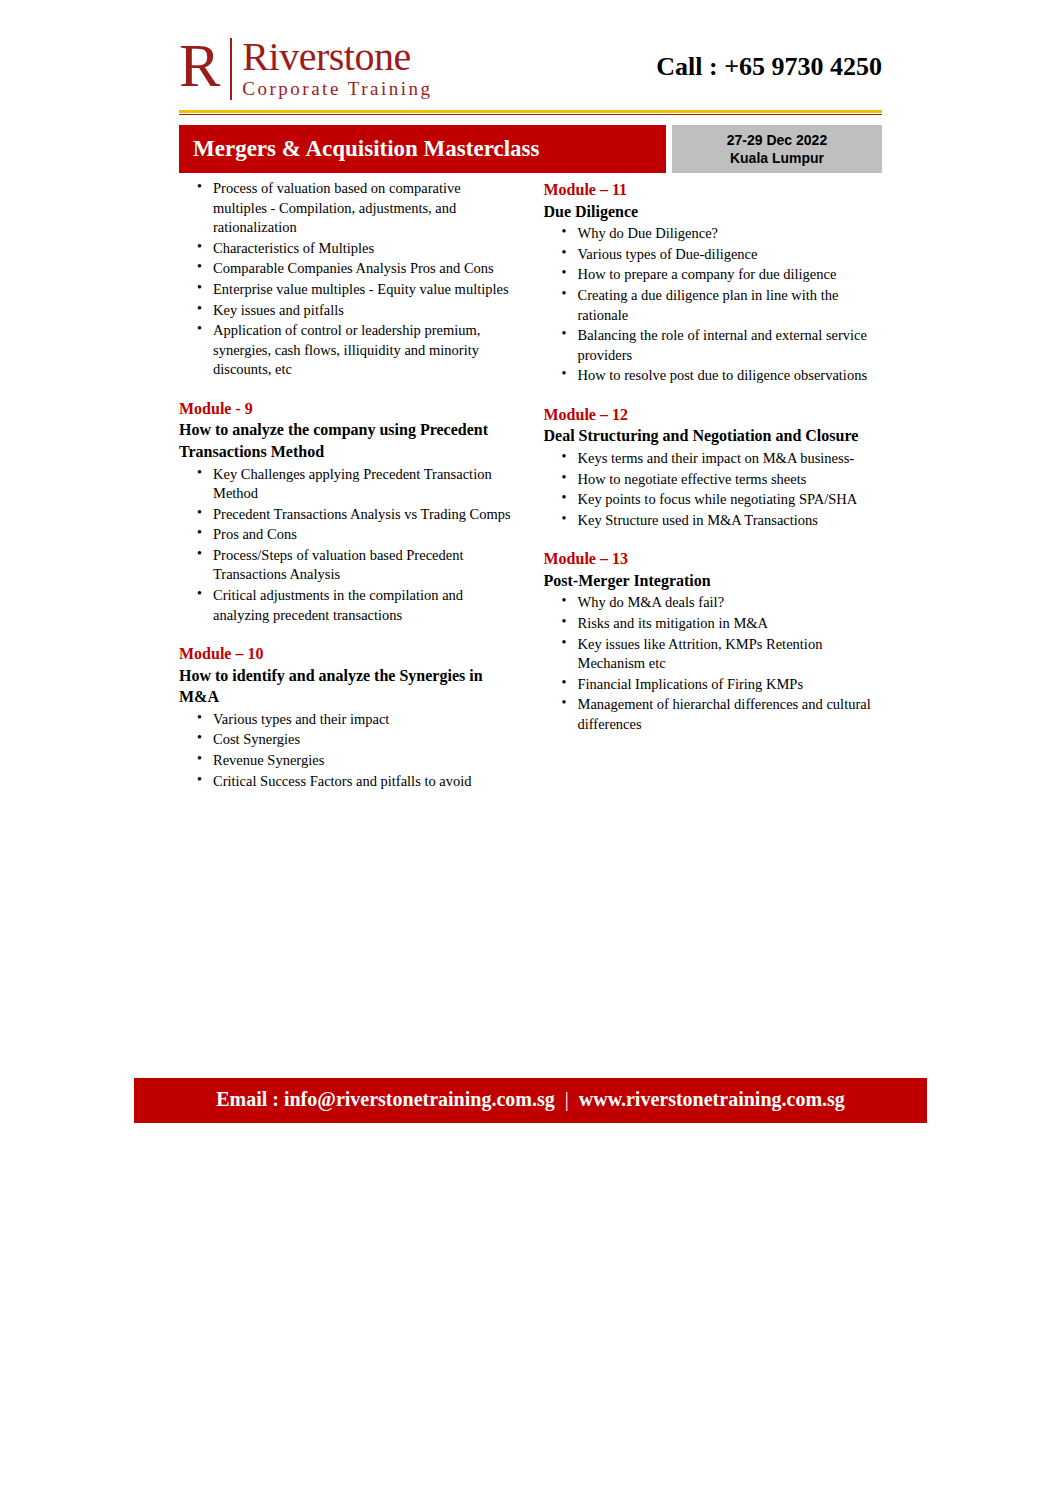R
Riverstone
Corporate Training
Call : +65 9730 4250
Mergers & Acquisition Masterclass
27-29 Dec 2022 Kuala Lumpur
Process of valuation based on comparative multiples - Compilation, adjustments, and rationalization
Characteristics of Multiples
Comparable Companies Analysis Pros and Cons
Enterprise value multiples - Equity value multiples
Key issues and pitfalls
Application of control or leadership premium, synergies, cash flows, illiquidity and minority discounts, etc
Module - 9
How to analyze the company using Precedent Transactions Method
Key Challenges applying Precedent Transaction Method
Precedent Transactions Analysis vs Trading Comps
Pros and Cons
Process/Steps of valuation based Precedent Transactions Analysis
Critical adjustments in the compilation and analyzing precedent transactions
Module – 10
How to identify and analyze the Synergies in M&A
Various types and their impact
Cost Synergies
Revenue Synergies
Critical Success Factors and pitfalls to avoid
Module – 11
Due Diligence
Why do Due Diligence?
Various types of Due-diligence
How to prepare a company for due diligence
Creating a due diligence plan in line with the rationale
Balancing the role of internal and external service providers
How to resolve post due to diligence observations
Module – 12
Deal Structuring and Negotiation and Closure
Keys terms and their impact on M&A business-
How to negotiate effective terms sheets
Key points to focus while negotiating SPA/SHA
Key Structure used in M&A Transactions
Module – 13
Post-Merger Integration
Why do M&A deals fail?
Risks and its mitigation in M&A
Key issues like Attrition, KMPs Retention Mechanism etc
Financial Implications of Firing KMPs
Management of hierarchal differences and cultural differences
Email : info@riverstonetraining.com.sg|www.riverstonetraining.com.sg